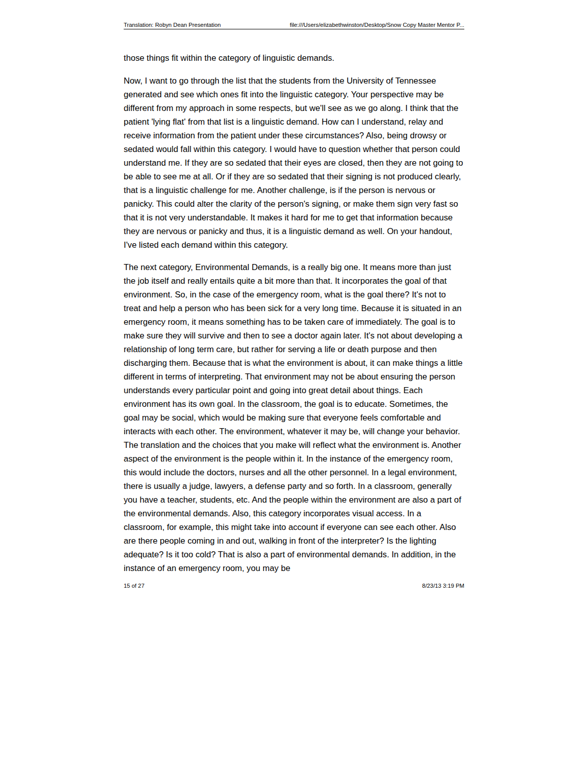Translation: Robyn Dean Presentation file:///Users/elizabethwinston/Desktop/Snow Copy Master Mentor P...
those things fit within the category of linguistic demands.
Now, I want to go through the list that the students from the University of Tennessee generated and see which ones fit into the linguistic category. Your perspective may be different from my approach in some respects, but we'll see as we go along. I think that the patient 'lying flat' from that list is a linguistic demand. How can I understand, relay and receive information from the patient under these circumstances? Also, being drowsy or sedated would fall within this category. I would have to question whether that person could understand me. If they are so sedated that their eyes are closed, then they are not going to be able to see me at all. Or if they are so sedated that their signing is not produced clearly, that is a linguistic challenge for me. Another challenge, is if the person is nervous or panicky. This could alter the clarity of the person's signing, or make them sign very fast so that it is not very understandable. It makes it hard for me to get that information because they are nervous or panicky and thus, it is a linguistic demand as well. On your handout, I've listed each demand within this category.
The next category, Environmental Demands, is a really big one. It means more than just the job itself and really entails quite a bit more than that. It incorporates the goal of that environment. So, in the case of the emergency room, what is the goal there? It's not to treat and help a person who has been sick for a very long time. Because it is situated in an emergency room, it means something has to be taken care of immediately. The goal is to make sure they will survive and then to see a doctor again later. It's not about developing a relationship of long term care, but rather for serving a life or death purpose and then discharging them. Because that is what the environment is about, it can make things a little different in terms of interpreting. That environment may not be about ensuring the person understands every particular point and going into great detail about things. Each environment has its own goal. In the classroom, the goal is to educate. Sometimes, the goal may be social, which would be making sure that everyone feels comfortable and interacts with each other. The environment, whatever it may be, will change your behavior. The translation and the choices that you make will reflect what the environment is. Another aspect of the environment is the people within it. In the instance of the emergency room, this would include the doctors, nurses and all the other personnel. In a legal environment, there is usually a judge, lawyers, a defense party and so forth. In a classroom, generally you have a teacher, students, etc. And the people within the environment are also a part of the environmental demands. Also, this category incorporates visual access. In a classroom, for example, this might take into account if everyone can see each other. Also are there people coming in and out, walking in front of the interpreter? Is the lighting adequate? Is it too cold? That is also a part of environmental demands. In addition, in the instance of an emergency room, you may be
15 of 27 8/23/13 3:19 PM